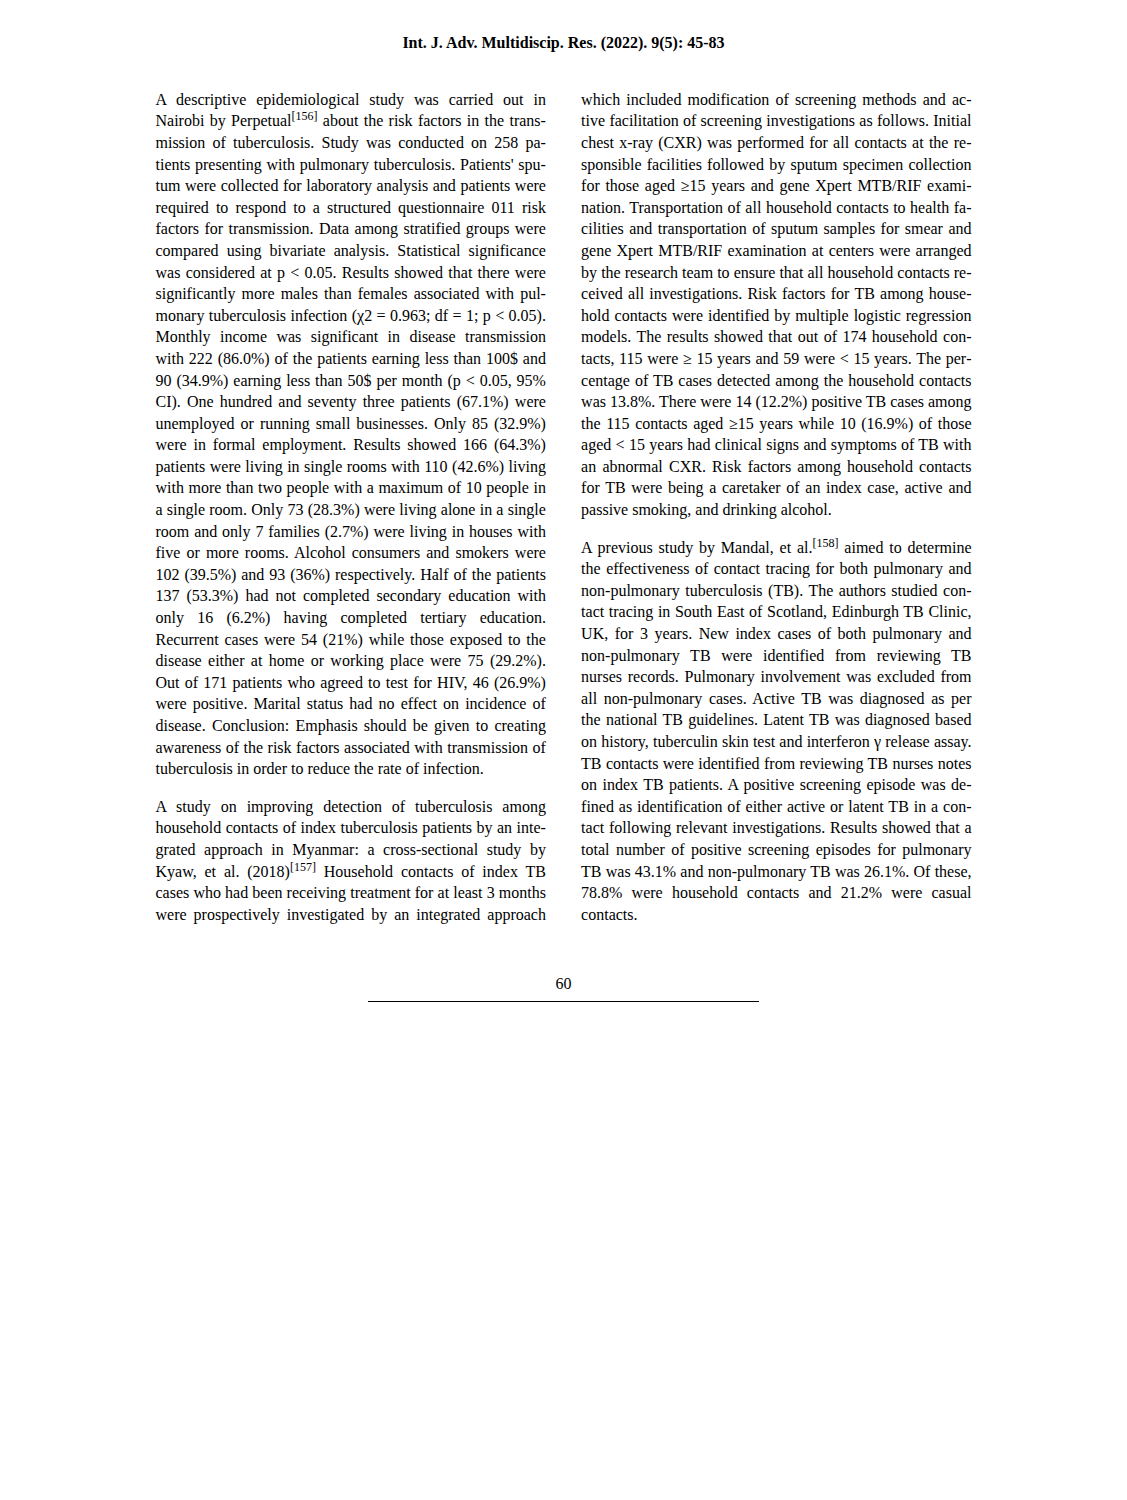Int. J. Adv. Multidiscip. Res. (2022). 9(5): 45-83
A descriptive epidemiological study was carried out in Nairobi by Perpetual[156] about the risk factors in the transmission of tuberculosis. Study was conducted on 258 patients presenting with pulmonary tuberculosis. Patients' sputum were collected for laboratory analysis and patients were required to respond to a structured questionnaire 011 risk factors for transmission. Data among stratified groups were compared using bivariate analysis. Statistical significance was considered at p < 0.05. Results showed that there were significantly more males than females associated with pulmonary tuberculosis infection (χ2 = 0.963; df = 1; p < 0.05). Monthly income was significant in disease transmission with 222 (86.0%) of the patients earning less than 100$ and 90 (34.9%) earning less than 50$ per month (p < 0.05, 95% CI). One hundred and seventy three patients (67.1%) were unemployed or running small businesses. Only 85 (32.9%) were in formal employment. Results showed 166 (64.3%) patients were living in single rooms with 110 (42.6%) living with more than two people with a maximum of 10 people in a single room. Only 73 (28.3%) were living alone in a single room and only 7 families (2.7%) were living in houses with five or more rooms. Alcohol consumers and smokers were 102 (39.5%) and 93 (36%) respectively. Half of the patients 137 (53.3%) had not completed secondary education with only 16 (6.2%) having completed tertiary education. Recurrent cases were 54 (21%) while those exposed to the disease either at home or working place were 75 (29.2%). Out of 171 patients who agreed to test for HIV, 46 (26.9%) were positive. Marital status had no effect on incidence of disease. Conclusion: Emphasis should be given to creating awareness of the risk factors associated with transmission of tuberculosis in order to reduce the rate of infection.
A study on improving detection of tuberculosis among household contacts of index tuberculosis patients by an integrated approach in Myanmar: a cross-sectional study by Kyaw, et al. (2018)[157] Household contacts of index TB cases who had been receiving treatment for at least 3 months were prospectively investigated by an integrated approach which included modification of screening methods and active facilitation of screening investigations as follows. Initial chest x-ray (CXR) was performed for all contacts at the responsible facilities followed by sputum specimen collection for those aged ≥15 years and gene Xpert MTB/RIF examination. Transportation of all household contacts to health facilities and transportation of sputum samples for smear and gene Xpert MTB/RIF examination at centers were arranged by the research team to ensure that all household contacts received all investigations. Risk factors for TB among household contacts were identified by multiple logistic regression models. The results showed that out of 174 household contacts, 115 were ≥ 15 years and 59 were < 15 years. The percentage of TB cases detected among the household contacts was 13.8%. There were 14 (12.2%) positive TB cases among the 115 contacts aged ≥15 years while 10 (16.9%) of those aged < 15 years had clinical signs and symptoms of TB with an abnormal CXR. Risk factors among household contacts for TB were being a caretaker of an index case, active and passive smoking, and drinking alcohol.
A previous study by Mandal, et al.[158] aimed to determine the effectiveness of contact tracing for both pulmonary and non-pulmonary tuberculosis (TB). The authors studied contact tracing in South East of Scotland, Edinburgh TB Clinic, UK, for 3 years. New index cases of both pulmonary and non-pulmonary TB were identified from reviewing TB nurses records. Pulmonary involvement was excluded from all non-pulmonary cases. Active TB was diagnosed as per the national TB guidelines. Latent TB was diagnosed based on history, tuberculin skin test and interferon γ release assay. TB contacts were identified from reviewing TB nurses notes on index TB patients. A positive screening episode was defined as identification of either active or latent TB in a contact following relevant investigations. Results showed that a total number of positive screening episodes for pulmonary TB was 43.1% and non-pulmonary TB was 26.1%. Of these, 78.8% were household contacts and 21.2% were casual contacts.
60